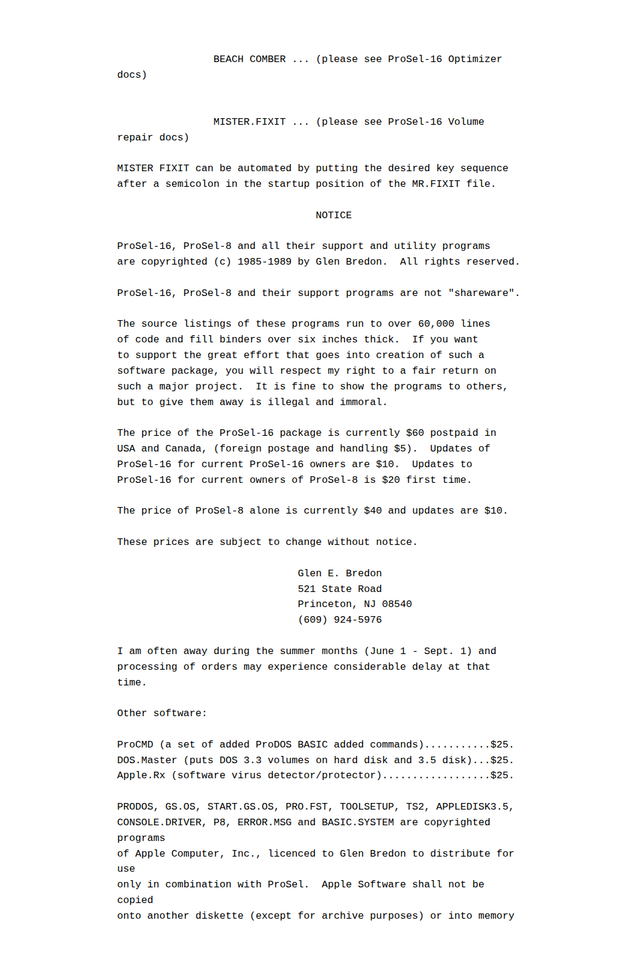BEACH COMBER ... (please see ProSel-16 Optimizer docs)


                MISTER.FIXIT ... (please see ProSel-16 Volume repair docs)

MISTER FIXIT can be automated by putting the desired key sequence
after a semicolon in the startup position of the MR.FIXIT file.

                                 NOTICE

ProSel-16, ProSel-8 and all their support and utility programs
are copyrighted (c) 1985-1989 by Glen Bredon.  All rights reserved.

ProSel-16, ProSel-8 and their support programs are not "shareware".

The source listings of these programs run to over 60,000 lines
of code and fill binders over six inches thick.  If you want
to support the great effort that goes into creation of such a
software package, you will respect my right to a fair return on
such a major project.  It is fine to show the programs to others,
but to give them away is illegal and immoral.

The price of the ProSel-16 package is currently $60 postpaid in
USA and Canada, (foreign postage and handling $5).  Updates of
ProSel-16 for current ProSel-16 owners are $10.  Updates to
ProSel-16 for current owners of ProSel-8 is $20 first time.

The price of ProSel-8 alone is currently $40 and updates are $10.

These prices are subject to change without notice.

                              Glen E. Bredon
                              521 State Road
                              Princeton, NJ 08540
                              (609) 924-5976

I am often away during the summer months (June 1 - Sept. 1) and
processing of orders may experience considerable delay at that time.

Other software:

ProCMD (a set of added ProDOS BASIC added commands)...........$25.
DOS.Master (puts DOS 3.3 volumes on hard disk and 3.5 disk)...$25.
Apple.Rx (software virus detector/protector)..................$25.

PRODOS, GS.OS, START.GS.OS, PRO.FST, TOOLSETUP, TS2, APPLEDISK3.5,
CONSOLE.DRIVER, P8, ERROR.MSG and BASIC.SYSTEM are copyrighted programs
of Apple Computer, Inc., licenced to Glen Bredon to distribute for use
only in combination with ProSel.  Apple Software shall not be copied
onto another diskette (except for archive purposes) or into memory